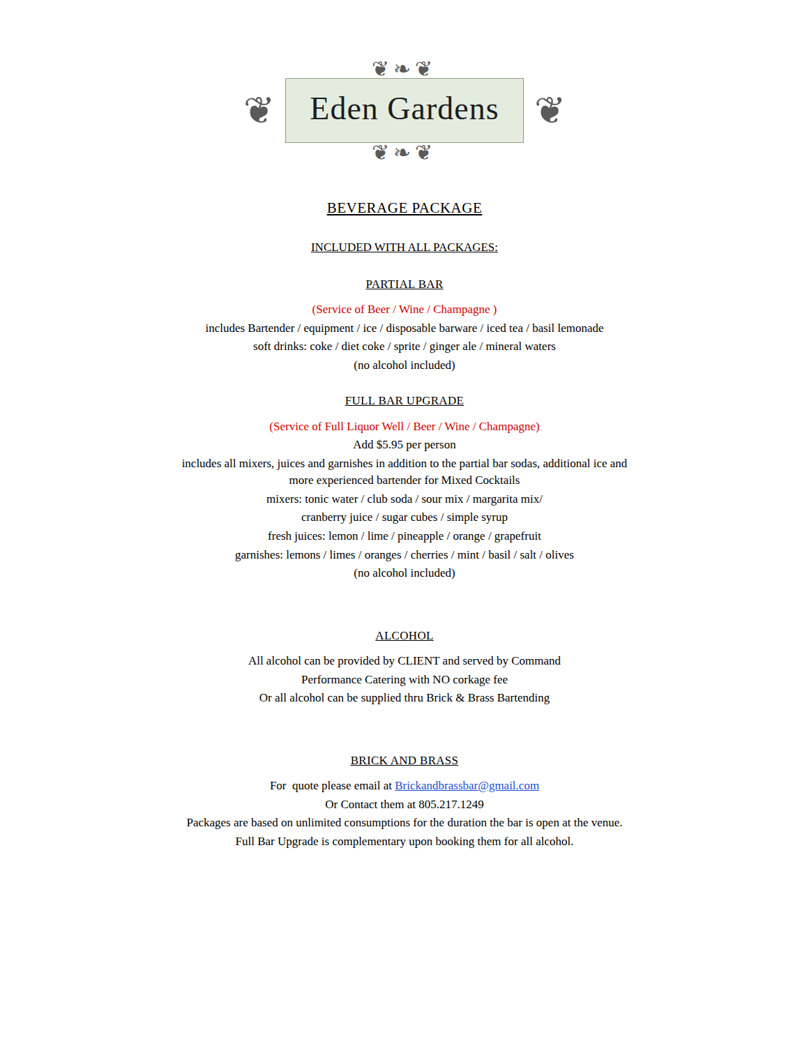❦❧❦
Eden Gardens
❦❧❦
BEVERAGE PACKAGE
INCLUDED WITH ALL PACKAGES:
PARTIAL BAR
(Service of Beer / Wine / Champagne )
includes Bartender / equipment / ice / disposable barware / iced tea / basil lemonade
soft drinks: coke / diet coke / sprite / ginger ale / mineral waters
(no alcohol included)
FULL BAR UPGRADE
(Service of Full Liquor Well / Beer / Wine / Champagne)
Add $5.95 per person
includes all mixers, juices and garnishes in addition to the partial bar sodas, additional ice and more experienced bartender for Mixed Cocktails
mixers: tonic water / club soda / sour mix / margarita mix/
cranberry juice / sugar cubes / simple syrup
fresh juices: lemon / lime / pineapple / orange / grapefruit
garnishes: lemons / limes / oranges / cherries / mint / basil / salt / olives
(no alcohol included)
ALCOHOL
All alcohol can be provided by CLIENT and served by Command
Performance Catering with NO corkage fee
Or all alcohol can be supplied thru Brick & Brass Bartending
BRICK AND BRASS
For quote please email at Brickandbrassbar@gmail.com
Or Contact them at 805.217.1249
Packages are based on unlimited consumptions for the duration the bar is open at the venue.
Full Bar Upgrade is complementary upon booking them for all alcohol.